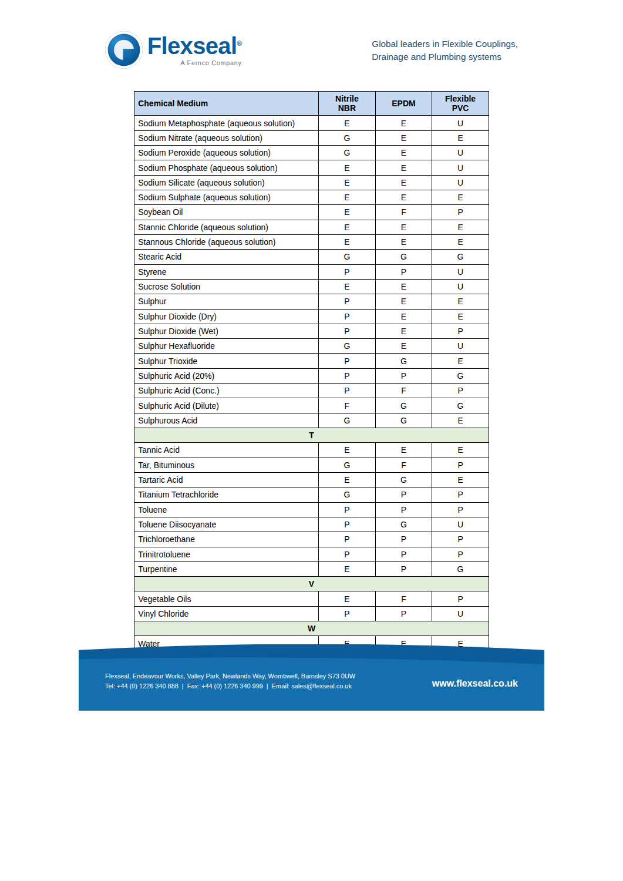Flexseal®
A Fernco Company
Global leaders in Flexible Couplings,
Drainage and Plumbing systems
| Chemical Medium | Nitrile NBR | EPDM | Flexible PVC |
| --- | --- | --- | --- |
| Sodium Metaphosphate (aqueous solution) | E | E | U |
| Sodium Nitrate (aqueous solution) | G | E | E |
| Sodium Peroxide (aqueous solution) | G | E | U |
| Sodium Phosphate (aqueous solution) | E | E | U |
| Sodium Silicate (aqueous solution) | E | E | U |
| Sodium Sulphate (aqueous solution) | E | E | E |
| Soybean Oil | E | F | P |
| Stannic Chloride (aqueous solution) | E | E | E |
| Stannous Chloride (aqueous solution) | E | E | E |
| Stearic Acid | G | G | G |
| Styrene | P | P | U |
| Sucrose Solution | E | E | U |
| Sulphur | P | E | E |
| Sulphur Dioxide (Dry) | P | E | E |
| Sulphur Dioxide (Wet) | P | E | P |
| Sulphur Hexafluoride | G | E | U |
| Sulphur Trioxide | P | G | E |
| Sulphuric Acid (20%) | P | P | G |
| Sulphuric Acid (Conc.) | P | F | P |
| Sulphuric Acid (Dilute) | F | G | G |
| Sulphurous Acid | G | G | E |
| T |
| Tannic Acid | E | E | E |
| Tar, Bituminous | G | F | P |
| Tartaric Acid | E | G | E |
| Titanium Tetrachloride | G | P | P |
| Toluene | P | P | P |
| Toluene Diisocyanate | P | G | U |
| Trichloroethane | P | P | P |
| Trinitrotoluene | P | P | P |
| Turpentine | E | P | G |
| V |
| Vegetable Oils | E | F | P |
| Vinyl Chloride | P | P | U |
| W |
| Water | E | E | E |
| Whiskey, Wines | E | E | E |
| Wood Oil | E | P | U |
| X |
| Xylene | P | P | P |
Flexseal, Endeavour Works, Valley Park, Newlands Way, Wombwell, Barnsley S73 0UW
Tel: +44 (0) 1226 340 888 | Fax: +44 (0) 1226 340 999 | Email: sales@flexseal.co.uk
www.flexseal.co.uk